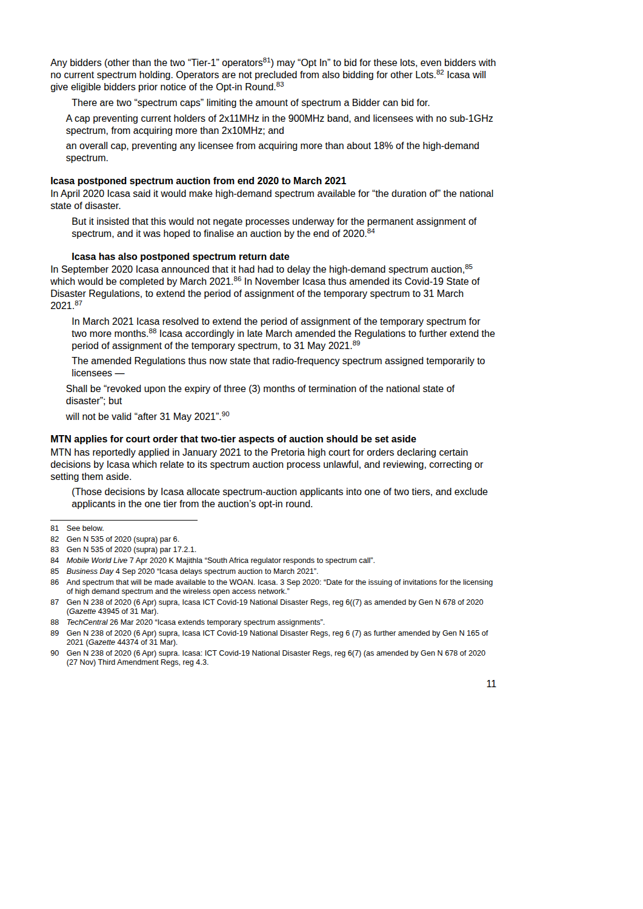Any bidders (other than the two “Tier-1” operators81) may “Opt In” to bid for these lots, even bidders with no current spectrum holding. Operators are not precluded from also bidding for other Lots.82 Icasa will give eligible bidders prior notice of the Opt-in Round.83
There are two “spectrum caps” limiting the amount of spectrum a Bidder can bid for.
A cap preventing current holders of 2x11MHz in the 900MHz band, and licensees with no sub-1GHz spectrum, from acquiring more than 2x10MHz; and
an overall cap, preventing any licensee from acquiring more than about 18% of the high-demand spectrum.
Icasa postponed spectrum auction from end 2020 to March 2021
In April 2020 Icasa said it would make high-demand spectrum available for “the duration of” the national state of disaster.
But it insisted that this would not negate processes underway for the permanent assignment of spectrum, and it was hoped to finalise an auction by the end of 2020.84
Icasa has also postponed spectrum return date
In September 2020 Icasa announced that it had had to delay the high-demand spectrum auction,85 which would be completed by March 2021.86 In November Icasa thus amended its Covid-19 State of Disaster Regulations, to extend the period of assignment of the temporary spectrum to 31 March 2021.87
In March 2021 Icasa resolved to extend the period of assignment of the temporary spectrum for two more months.88 Icasa accordingly in late March amended the Regulations to further extend the period of assignment of the temporary spectrum, to 31 May 2021.89
The amended Regulations thus now state that radio-frequency spectrum assigned temporarily to licensees —
Shall be “revoked upon the expiry of three (3) months of termination of the national state of disaster”; but
will not be valid “after 31 May 2021”.90
MTN applies for court order that two-tier aspects of auction should be set aside
MTN has reportedly applied in January 2021 to the Pretoria high court for orders declaring certain decisions by Icasa which relate to its spectrum auction process unlawful, and reviewing, correcting or setting them aside.
(Those decisions by Icasa allocate spectrum-auction applicants into one of two tiers, and exclude applicants in the one tier from the auction’s opt-in round.
81 See below.
82 Gen N 535 of 2020 (supra) par 6.
83 Gen N 535 of 2020 (supra) par 17.2.1.
84 Mobile World Live 7 Apr 2020 K Majithla “South Africa regulator responds to spectrum call”.
85 Business Day 4 Sep 2020 “Icasa delays spectrum auction to March 2021”.
86 And spectrum that will be made available to the WOAN. Icasa. 3 Sep 2020: “Date for the issuing of invitations for the licensing of high demand spectrum and the wireless open access network.”
87 Gen N 238 of 2020 (6 Apr) supra, Icasa ICT Covid-19 National Disaster Regs, reg 6((7) as amended by Gen N 678 of 2020 (Gazette 43945 of 31 Mar).
88 TechCentral 26 Mar 2020 “Icasa extends temporary spectrum assignments”.
89 Gen N 238 of 2020 (6 Apr) supra, Icasa ICT Covid-19 National Disaster Regs, reg 6 (7) as further amended by Gen N 165 of 2021 (Gazette 44374 of 31 Mar).
90 Gen N 238 of 2020 (6 Apr) supra. Icasa: ICT Covid-19 National Disaster Regs, reg 6(7) (as amended by Gen N 678 of 2020 (27 Nov) Third Amendment Regs, reg 4.3.
11